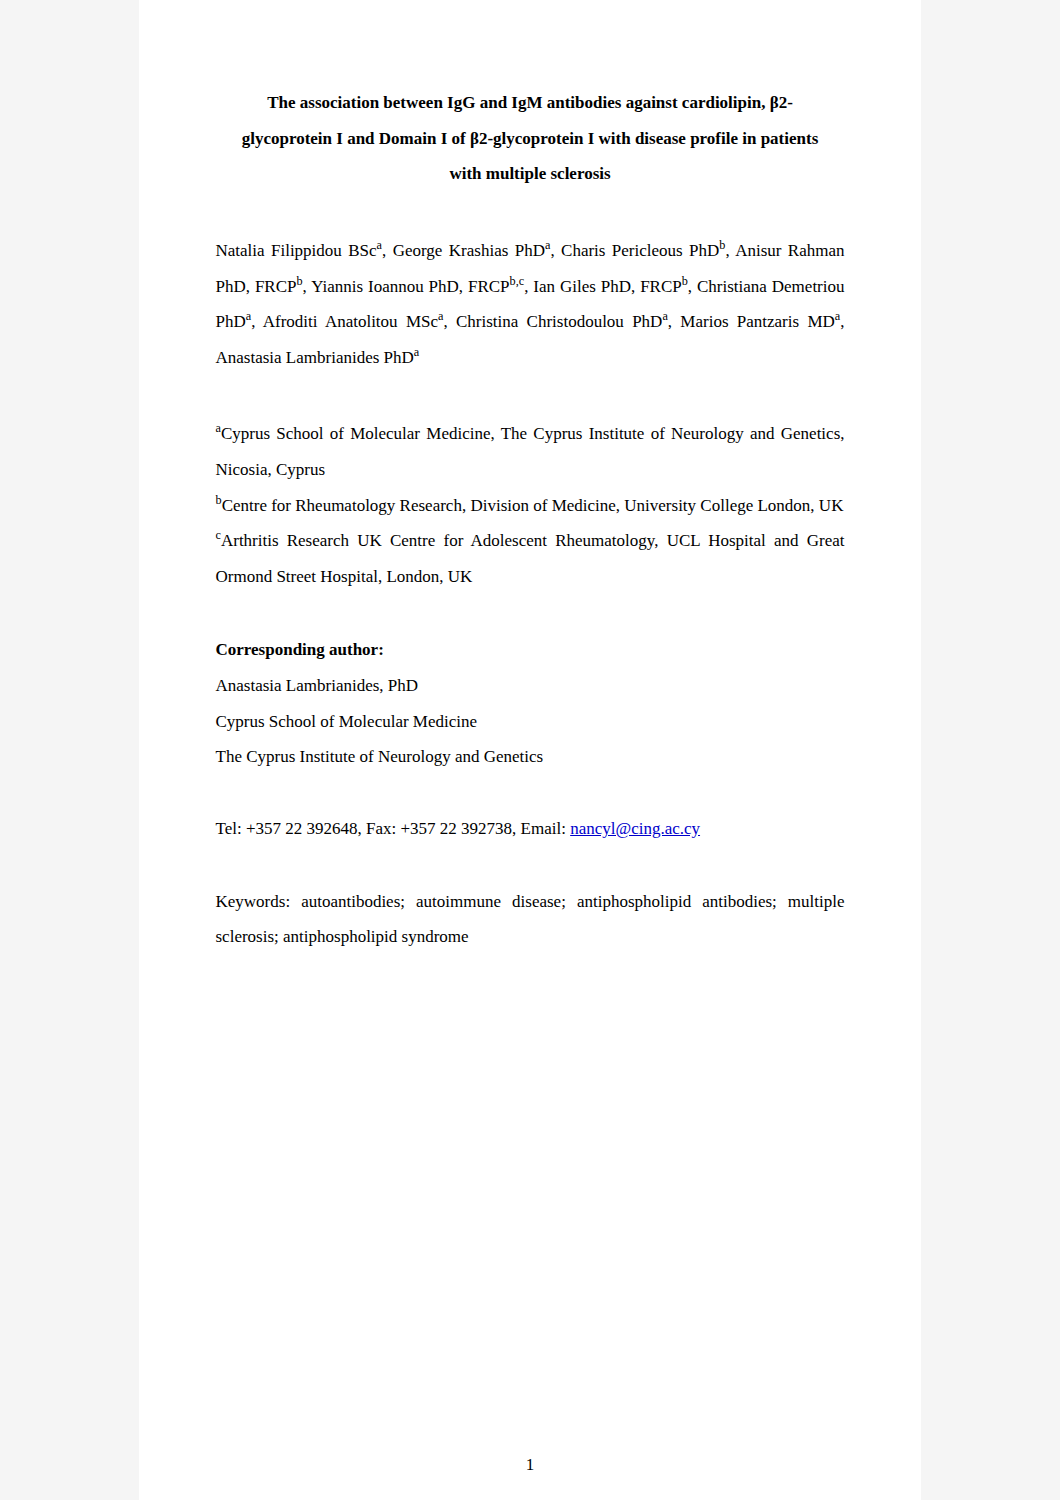The association between IgG and IgM antibodies against cardiolipin, β2-glycoprotein I and Domain I of β2-glycoprotein I with disease profile in patients with multiple sclerosis
Natalia Filippidou BSca, George Krashias PhDa, Charis Pericleous PhDb, Anisur Rahman PhD, FRCPb, Yiannis Ioannou PhD, FRCPb,c, Ian Giles PhD, FRCPb, Christiana Demetriou PhDa, Afroditi Anatolitou MSca, Christina Christodoulou PhDa, Marios Pantzaris MDa, Anastasia Lambrianides PhDa
aCyprus School of Molecular Medicine, The Cyprus Institute of Neurology and Genetics, Nicosia, Cyprus
bCentre for Rheumatology Research, Division of Medicine, University College London, UK
cArthritis Research UK Centre for Adolescent Rheumatology, UCL Hospital and Great Ormond Street Hospital, London, UK
Corresponding author:
Anastasia Lambrianides, PhD
Cyprus School of Molecular Medicine
The Cyprus Institute of Neurology and Genetics
Tel: +357 22 392648, Fax: +357 22 392738, Email: nancyl@cing.ac.cy
Keywords: autoantibodies; autoimmune disease; antiphospholipid antibodies; multiple sclerosis; antiphospholipid syndrome
1